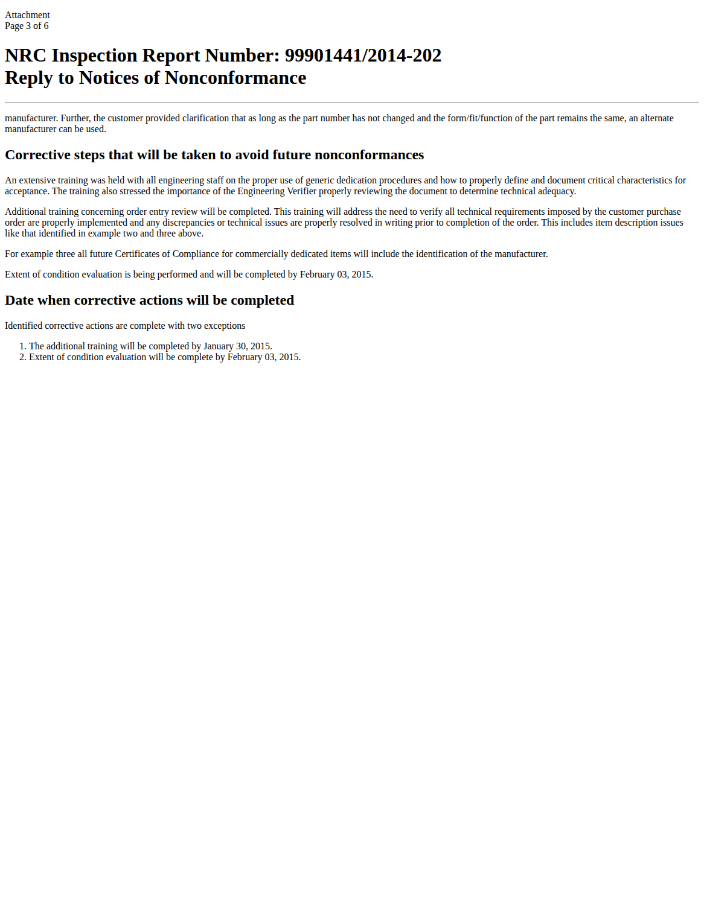Attachment
Page 3 of 6
NRC Inspection Report Number: 99901441/2014-202
Reply to Notices of Nonconformance
manufacturer. Further, the customer provided clarification that as long as the part number has not changed and the form/fit/function of the part remains the same, an alternate manufacturer can be used.
Corrective steps that will be taken to avoid future nonconformances
An extensive training was held with all engineering staff on the proper use of generic dedication procedures and how to properly define and document critical characteristics for acceptance. The training also stressed the importance of the Engineering Verifier properly reviewing the document to determine technical adequacy.
Additional training concerning order entry review will be completed. This training will address the need to verify all technical requirements imposed by the customer purchase order are properly implemented and any discrepancies or technical issues are properly resolved in writing prior to completion of the order. This includes item description issues like that identified in example two and three above.
For example three all future Certificates of Compliance for commercially dedicated items will include the identification of the manufacturer.
Extent of condition evaluation is being performed and will be completed by February 03, 2015.
Date when corrective actions will be completed
Identified corrective actions are complete with two exceptions
The additional training will be completed by January 30, 2015.
Extent of condition evaluation will be complete by February 03, 2015.